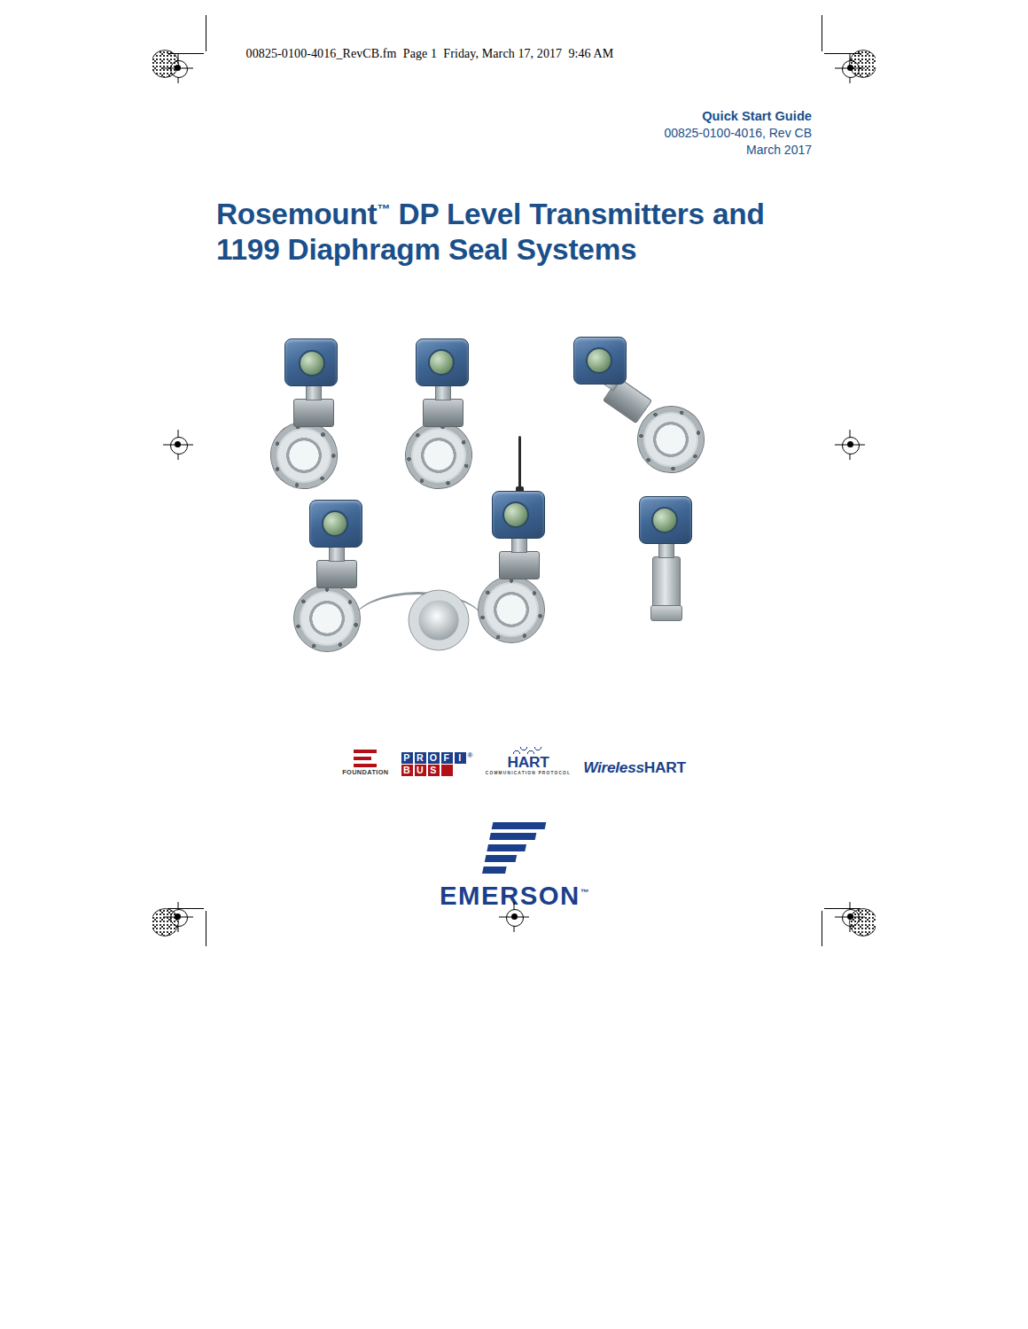00825-0100-4016_RevCB.fm Page 1 Friday, March 17, 2017 9:46 AM
Quick Start Guide
00825-0100-4016, Rev CB
March 2017
Rosemount™ DP Level Transmitters and
1199 Diaphragm Seal Systems
FOUNDATION PROFI® BUS HART COMMUNICATION PROTOCOL Wireless HART
EMERSON™